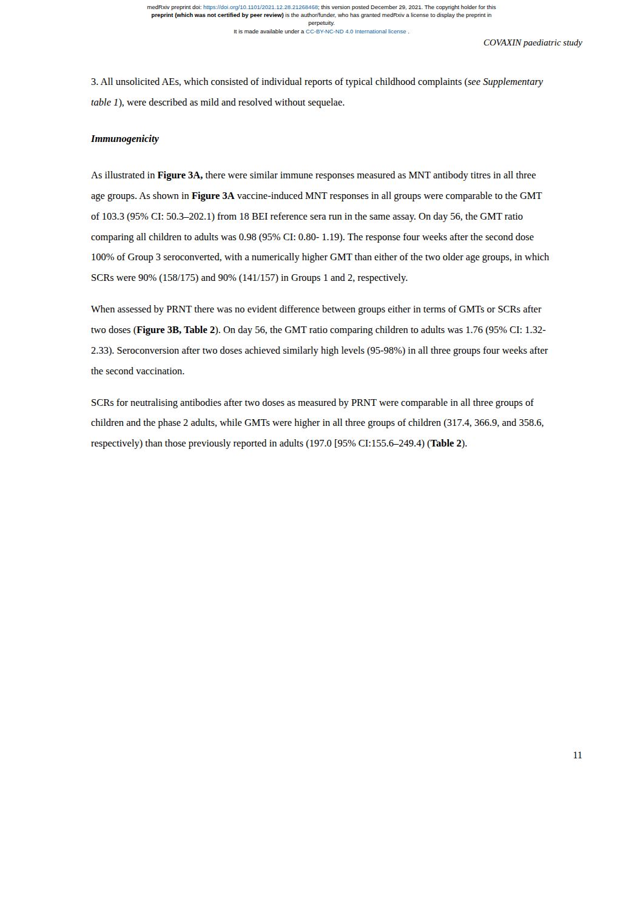medRxiv preprint doi: https://doi.org/10.1101/2021.12.28.21268468; this version posted December 29, 2021. The copyright holder for this
preprint (which was not certified by peer review) is the author/funder, who has granted medRxiv a license to display the preprint in
perpetuity.
It is made available under a CC-BY-NC-ND 4.0 International license .
COVAXIN paediatric study
3. All unsolicited AEs, which consisted of individual reports of typical childhood complaints (see Supplementary table 1), were described as mild and resolved without sequelae.
Immunogenicity
As illustrated in Figure 3A, there were similar immune responses measured as MNT antibody titres in all three age groups. As shown in Figure 3A vaccine-induced MNT responses in all groups were comparable to the GMT of 103.3 (95% CI: 50.3–202.1) from 18 BEI reference sera run in the same assay. On day 56, the GMT ratio comparing all children to adults was 0.98 (95% CI: 0.80- 1.19). The response four weeks after the second dose 100% of Group 3 seroconverted, with a numerically higher GMT than either of the two older age groups, in which SCRs were 90% (158/175) and 90% (141/157) in Groups 1 and 2, respectively.
When assessed by PRNT there was no evident difference between groups either in terms of GMTs or SCRs after two doses (Figure 3B, Table 2). On day 56, the GMT ratio comparing children to adults was 1.76 (95% CI: 1.32- 2.33). Seroconversion after two doses achieved similarly high levels (95-98%) in all three groups four weeks after the second vaccination.
SCRs for neutralising antibodies after two doses as measured by PRNT were comparable in all three groups of children and the phase 2 adults, while GMTs were higher in all three groups of children (317.4, 366.9, and 358.6, respectively) than those previously reported in adults (197.0 [95% CI:155.6–249.4) (Table 2).
11